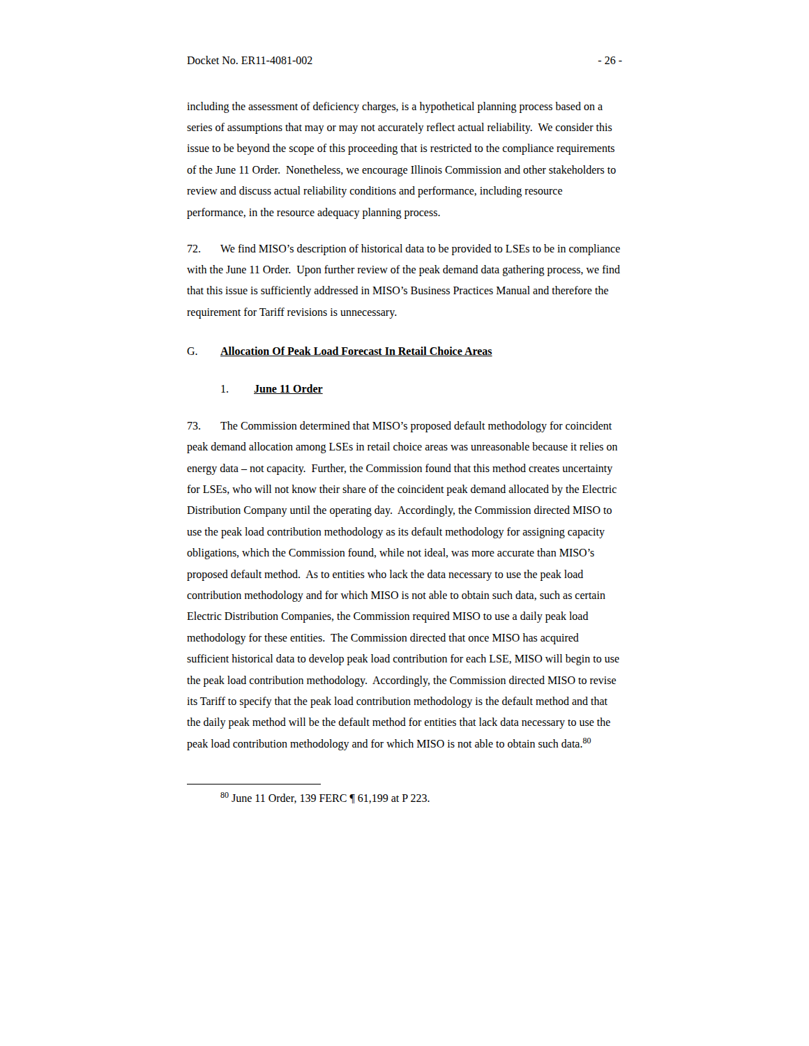Docket No. ER11-4081-002 - 26 -
including the assessment of deficiency charges, is a hypothetical planning process based on a series of assumptions that may or may not accurately reflect actual reliability. We consider this issue to be beyond the scope of this proceeding that is restricted to the compliance requirements of the June 11 Order. Nonetheless, we encourage Illinois Commission and other stakeholders to review and discuss actual reliability conditions and performance, including resource performance, in the resource adequacy planning process.
72. We find MISO’s description of historical data to be provided to LSEs to be in compliance with the June 11 Order. Upon further review of the peak demand data gathering process, we find that this issue is sufficiently addressed in MISO’s Business Practices Manual and therefore the requirement for Tariff revisions is unnecessary.
G. Allocation Of Peak Load Forecast In Retail Choice Areas
1. June 11 Order
73. The Commission determined that MISO’s proposed default methodology for coincident peak demand allocation among LSEs in retail choice areas was unreasonable because it relies on energy data – not capacity. Further, the Commission found that this method creates uncertainty for LSEs, who will not know their share of the coincident peak demand allocated by the Electric Distribution Company until the operating day. Accordingly, the Commission directed MISO to use the peak load contribution methodology as its default methodology for assigning capacity obligations, which the Commission found, while not ideal, was more accurate than MISO’s proposed default method. As to entities who lack the data necessary to use the peak load contribution methodology and for which MISO is not able to obtain such data, such as certain Electric Distribution Companies, the Commission required MISO to use a daily peak load methodology for these entities. The Commission directed that once MISO has acquired sufficient historical data to develop peak load contribution for each LSE, MISO will begin to use the peak load contribution methodology. Accordingly, the Commission directed MISO to revise its Tariff to specify that the peak load contribution methodology is the default method and that the daily peak method will be the default method for entities that lack data necessary to use the peak load contribution methodology and for which MISO is not able to obtain such data.80
80 June 11 Order, 139 FERC ¶ 61,199 at P 223.